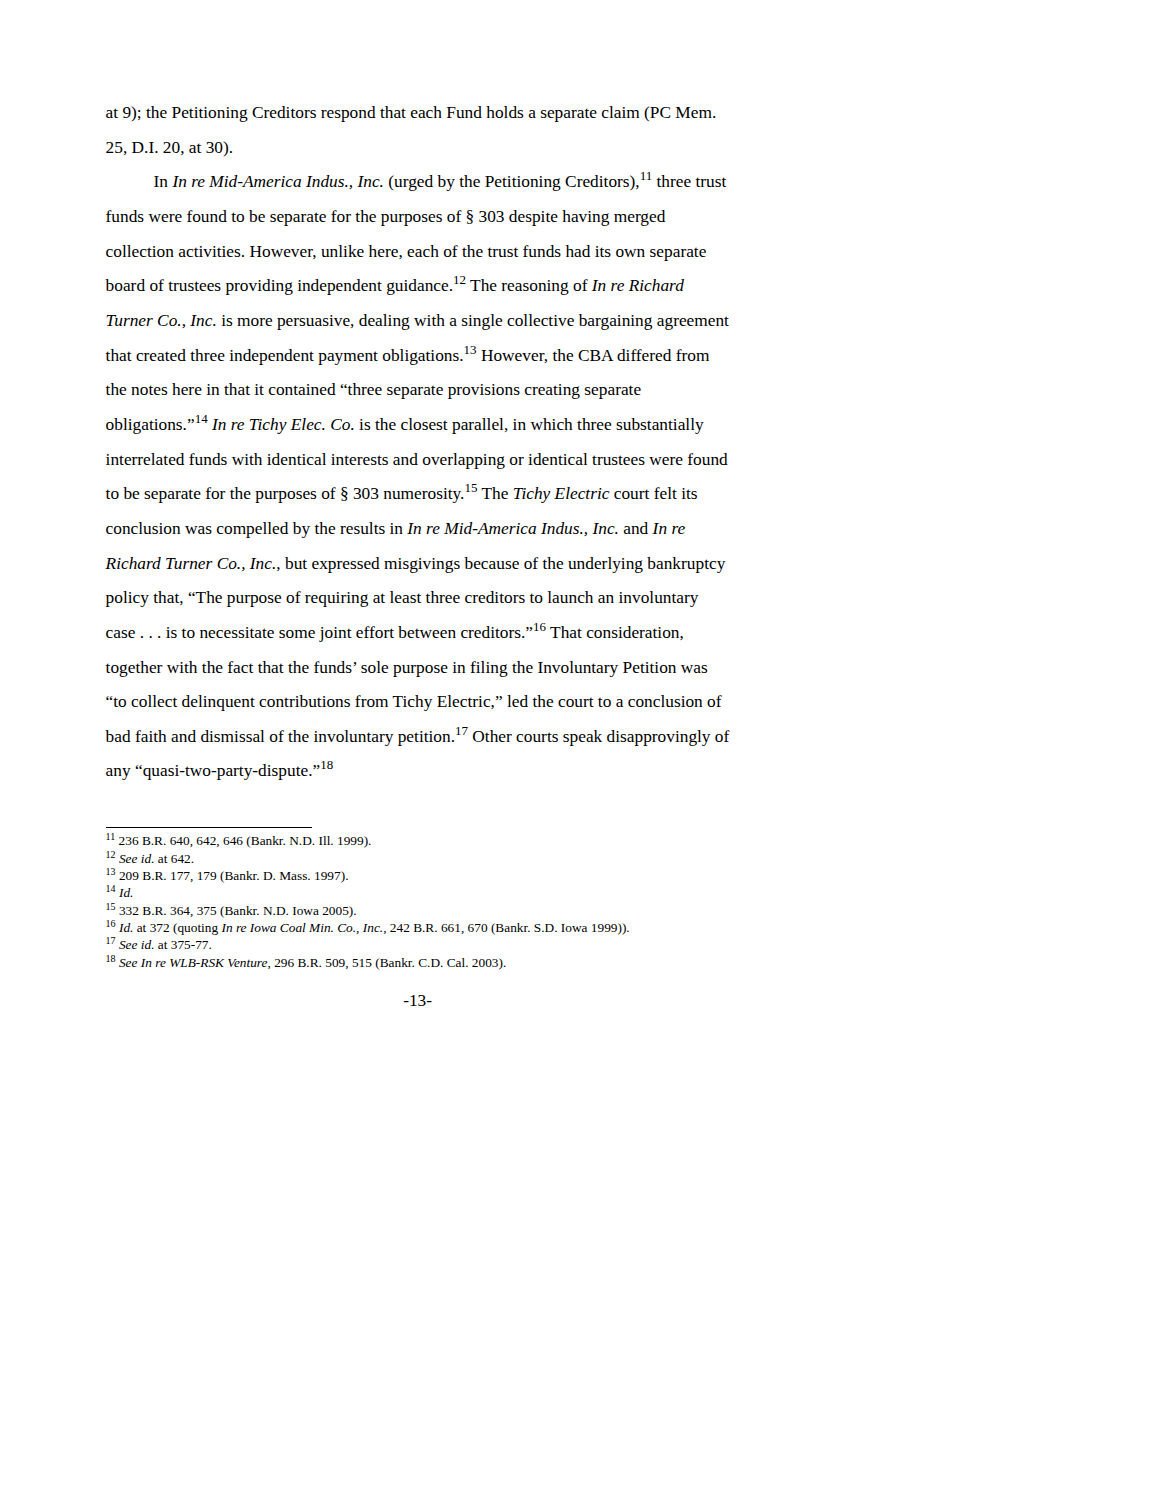at 9); the Petitioning Creditors respond that each Fund holds a separate claim (PC Mem. 25, D.I. 20, at 30).
In In re Mid-America Indus., Inc. (urged by the Petitioning Creditors),11 three trust funds were found to be separate for the purposes of § 303 despite having merged collection activities. However, unlike here, each of the trust funds had its own separate board of trustees providing independent guidance.12 The reasoning of In re Richard Turner Co., Inc. is more persuasive, dealing with a single collective bargaining agreement that created three independent payment obligations.13 However, the CBA differed from the notes here in that it contained “three separate provisions creating separate obligations.”14 In re Tichy Elec. Co. is the closest parallel, in which three substantially interrelated funds with identical interests and overlapping or identical trustees were found to be separate for the purposes of § 303 numerosity.15 The Tichy Electric court felt its conclusion was compelled by the results in In re Mid-America Indus., Inc. and In re Richard Turner Co., Inc., but expressed misgivings because of the underlying bankruptcy policy that, “The purpose of requiring at least three creditors to launch an involuntary case . . . is to necessitate some joint effort between creditors.”16 That consideration, together with the fact that the funds’ sole purpose in filing the Involuntary Petition was “to collect delinquent contributions from Tichy Electric,” led the court to a conclusion of bad faith and dismissal of the involuntary petition.17 Other courts speak disapprovingly of any “quasi-two-party-dispute.”18
11 236 B.R. 640, 642, 646 (Bankr. N.D. Ill. 1999).
12 See id. at 642.
13 209 B.R. 177, 179 (Bankr. D. Mass. 1997).
14 Id.
15 332 B.R. 364, 375 (Bankr. N.D. Iowa 2005).
16 Id. at 372 (quoting In re Iowa Coal Min. Co., Inc., 242 B.R. 661, 670 (Bankr. S.D. Iowa 1999)).
17 See id. at 375-77.
18 See In re WLB-RSK Venture, 296 B.R. 509, 515 (Bankr. C.D. Cal. 2003).
-13-